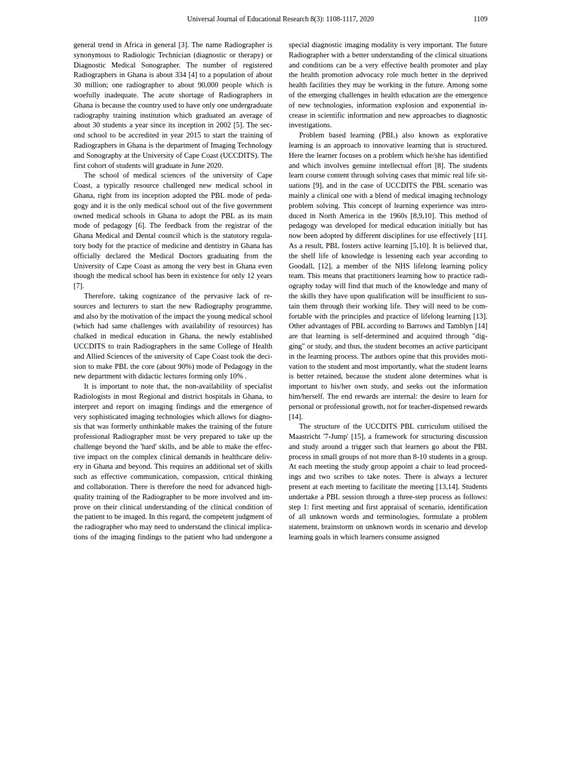Universal Journal of Educational Research 8(3): 1108-1117, 2020 1109
general trend in Africa in general [3]. The name Radiographer is synonymous to Radiologic Technician (diagnostic or therapy) or Diagnostic Medical Sonographer. The number of registered Radiographers in Ghana is about 334 [4] to a population of about 30 million; one radiographer to about 90,000 people which is woefully inadequate. The acute shortage of Radiographers in Ghana is because the country used to have only one undergraduate radiography training institution which graduated an average of about 30 students a year since its inception in 2002 [5]. The second school to be accredited in year 2015 to start the training of Radiographers in Ghana is the department of Imaging Technology and Sonography at the University of Cape Coast (UCCDITS). The first cohort of students will graduate in June 2020.
The school of medical sciences of the university of Cape Coast, a typically resource challenged new medical school in Ghana, right from its inception adopted the PBL mode of pedagogy and it is the only medical school out of the five government owned medical schools in Ghana to adopt the PBL as its main mode of pedagogy [6]. The feedback from the registrar of the Ghana Medical and Dental council which is the statutory regulatory body for the practice of medicine and dentistry in Ghana has officially declared the Medical Doctors graduating from the University of Cape Coast as among the very best in Ghana even though the medical school has been in existence for only 12 years [7].
Therefore, taking cognizance of the pervasive lack of resources and lecturers to start the new Radiography programme, and also by the motivation of the impact the young medical school (which had same challenges with availability of resources) has chalked in medical education in Ghana, the newly established UCCDITS to train Radiographers in the same College of Health and Allied Sciences of the university of Cape Coast took the decision to make PBL the core (about 90%) mode of Pedagogy in the new department with didactic lectures forming only 10% .
It is important to note that, the non-availability of specialist Radiologists in most Regional and district hospitals in Ghana, to interpret and report on imaging findings and the emergence of very sophisticated imaging technologies which allows for diagnosis that was formerly unthinkable makes the training of the future professional Radiographer must be very prepared to take up the challenge beyond the 'hard' skills, and be able to make the effective impact on the complex clinical demands in healthcare delivery in Ghana and beyond. This requires an additional set of skills such as effective communication, compassion, critical thinking and collaboration. There is therefore the need for advanced high-quality training of the Radiographer to be more involved and improve on their clinical understanding of the clinical condition of the patient to be imaged. In this regard, the competent judgment of the radiographer who may need to understand the clinical implications of the imaging findings to the patient who had undergone a special diagnostic imaging modality is very important. The future Radiographer with a better understanding of the clinical situations and conditions can be a very effective health promoter and play the health promotion advocacy role much better in the deprived health facilities they may be working in the future. Among some of the emerging challenges in health education are the emergence of new technologies, information explosion and exponential increase in scientific information and new approaches to diagnostic investigations.
Problem based learning (PBL) also known as explorative learning is an approach to innovative learning that is structured. Here the learner focuses on a problem which he/she has identified and which involves genuine intellectual effort [8]. The students learn course content through solving cases that mimic real life situations [9], and in the case of UCCDITS the PBL scenario was mainly a clinical one with a blend of medical imaging technology problem solving. This concept of learning experience was introduced in North America in the 1960s [8,9,10]. This method of pedagogy was developed for medical education initially but has now been adopted by different disciplines for use effectively [11]. As a result, PBL fosters active learning [5,10]. It is believed that, the shelf life of knowledge is lessening each year according to Goodall, [12], a member of the NHS lifelong learning policy team. This means that practitioners learning how to practice radiography today will find that much of the knowledge and many of the skills they have upon qualification will be insufficient to sustain them through their working life. They will need to be comfortable with the principles and practice of lifelong learning [13]. Other advantages of PBL according to Barrows and Tamblyn [14] are that learning is self-determined and acquired through "digging" or study, and thus, the student becomes an active participant in the learning process. The authors opine that this provides motivation to the student and most importantly, what the student learns is better retained, because the student alone determines what is important to his/her own study, and seeks out the information him/herself. The end rewards are internal: the desire to learn for personal or professional growth, not for teacher-dispensed rewards [14].
The structure of the UCCDITS PBL curriculum utilised the Maastricht '7-Jump' [15], a framework for structuring discussion and study around a trigger such that learners go about the PBL process in small groups of not more than 8-10 students in a group. At each meeting the study group appoint a chair to lead proceedings and two scribes to take notes. There is always a lecturer present at each meeting to facilitate the meeting [13,14]. Students undertake a PBL session through a three-step process as follows: step 1: first meeting and first appraisal of scenario, identification of all unknown words and terminologies, formulate a problem statement, brainstorm on unknown words in scenario and develop learning goals in which learners consume assigned